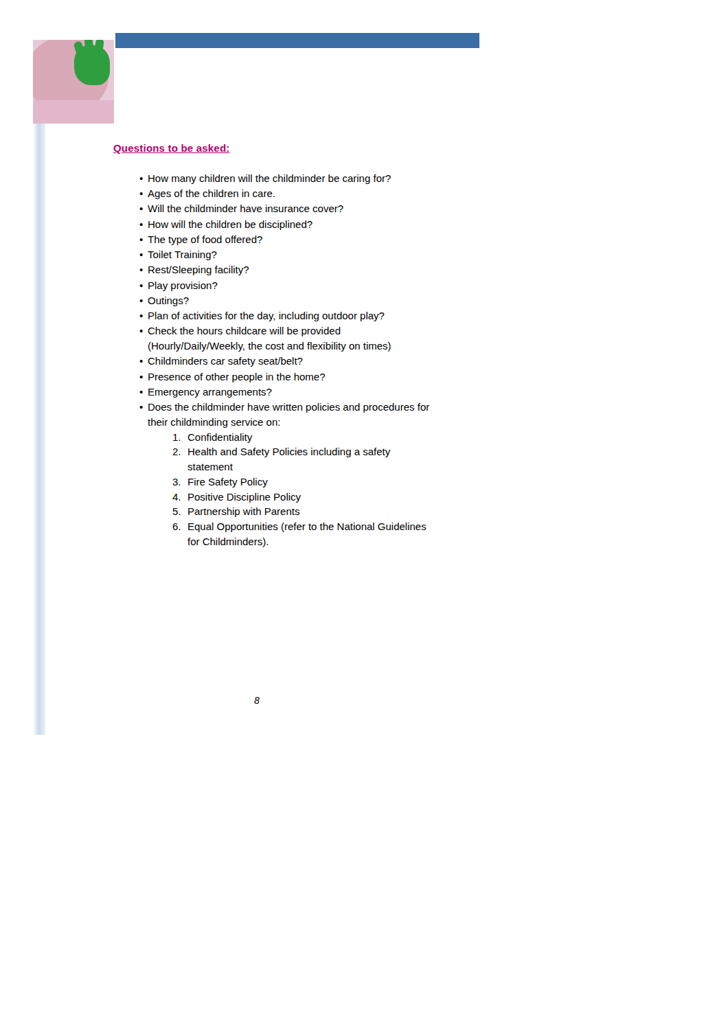Questions to be asked:
How many children will the childminder be caring for?
Ages of the children in care.
Will the childminder have insurance cover?
How will the children be disciplined?
The type of food offered?
Toilet Training?
Rest/Sleeping facility?
Play provision?
Outings?
Plan of activities for the day, including outdoor play?
Check the hours childcare will be provided (Hourly/Daily/Weekly, the cost and flexibility on times)
Childminders car safety seat/belt?
Presence of other people in the home?
Emergency arrangements?
Does the childminder have written policies and procedures for their childminding service on:
Confidentiality
Health and Safety Policies including a safety statement
Fire Safety Policy
Positive Discipline Policy
Partnership with Parents
Equal Opportunities (refer to the National Guidelines for Childminders).
8